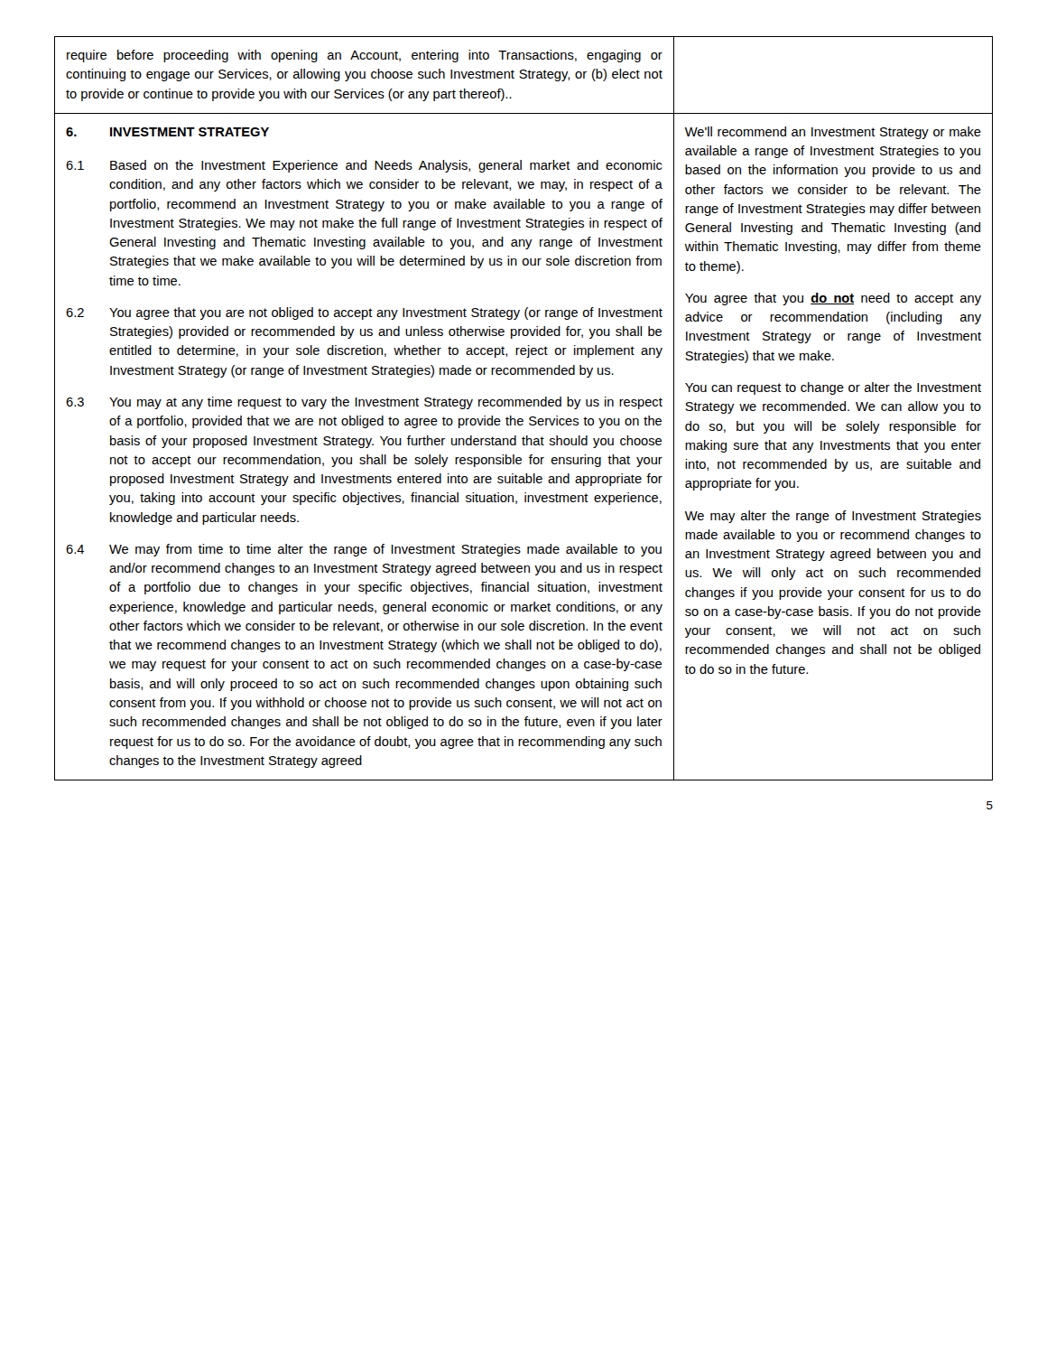| require before proceeding with opening an Account, entering into Transactions, engaging or continuing to engage our Services, or allowing you choose such Investment Strategy, or (b) elect not to provide or continue to provide you with our Services (or any part thereof).. | |
| 6. INVESTMENT STRATEGY 6.1 Based on the Investment Experience and Needs Analysis, general market and economic condition, and any other factors which we consider to be relevant, we may, in respect of a portfolio, recommend an Investment Strategy to you or make available to you a range of Investment Strategies. We may not make the full range of Investment Strategies in respect of General Investing and Thematic Investing available to you, and any range of Investment Strategies that we make available to you will be determined by us in our sole discretion from time to time. 6.2 You agree that you are not obliged to accept any Investment Strategy (or range of Investment Strategies) provided or recommended by us and unless otherwise provided for, you shall be entitled to determine, in your sole discretion, whether to accept, reject or implement any Investment Strategy (or range of Investment Strategies) made or recommended by us. 6.3 You may at any time request to vary the Investment Strategy recommended by us in respect of a portfolio, provided that we are not obliged to agree to provide the Services to you on the basis of your proposed Investment Strategy. You further understand that should you choose not to accept our recommendation, you shall be solely responsible for ensuring that your proposed Investment Strategy and Investments entered into are suitable and appropriate for you, taking into account your specific objectives, financial situation, investment experience, knowledge and particular needs. 6.4 We may from time to time alter the range of Investment Strategies made available to you and/or recommend changes to an Investment Strategy agreed between you and us in respect of a portfolio due to changes in your specific objectives, financial situation, investment experience, knowledge and particular needs, general economic or market conditions, or any other factors which we consider to be relevant, or otherwise in our sole discretion. In the event that we recommend changes to an Investment Strategy (which we shall not be obliged to do), we may request for your consent to act on such recommended changes on a case-by-case basis, and will only proceed to so act on such recommended changes upon obtaining such consent from you. If you withhold or choose not to provide us such consent, we will not act on such recommended changes and shall be not obliged to do so in the future, even if you later request for us to do so. For the avoidance of doubt, you agree that in recommending any such changes to the Investment Strategy agreed | We'll recommend an Investment Strategy or make available a range of Investment Strategies to you based on the information you provide to us and other factors we consider to be relevant. The range of Investment Strategies may differ between General Investing and Thematic Investing (and within Thematic Investing, may differ from theme to theme). You agree that you do not need to accept any advice or recommendation (including any Investment Strategy or range of Investment Strategies) that we make. You can request to change or alter the Investment Strategy we recommended. We can allow you to do so, but you will be solely responsible for making sure that any Investments that you enter into, not recommended by us, are suitable and appropriate for you. We may alter the range of Investment Strategies made available to you or recommend changes to an Investment Strategy agreed between you and us. We will only act on such recommended changes if you provide your consent for us to do so on a case-by-case basis. If you do not provide your consent, we will not act on such recommended changes and shall not be obliged to do so in the future. |
5